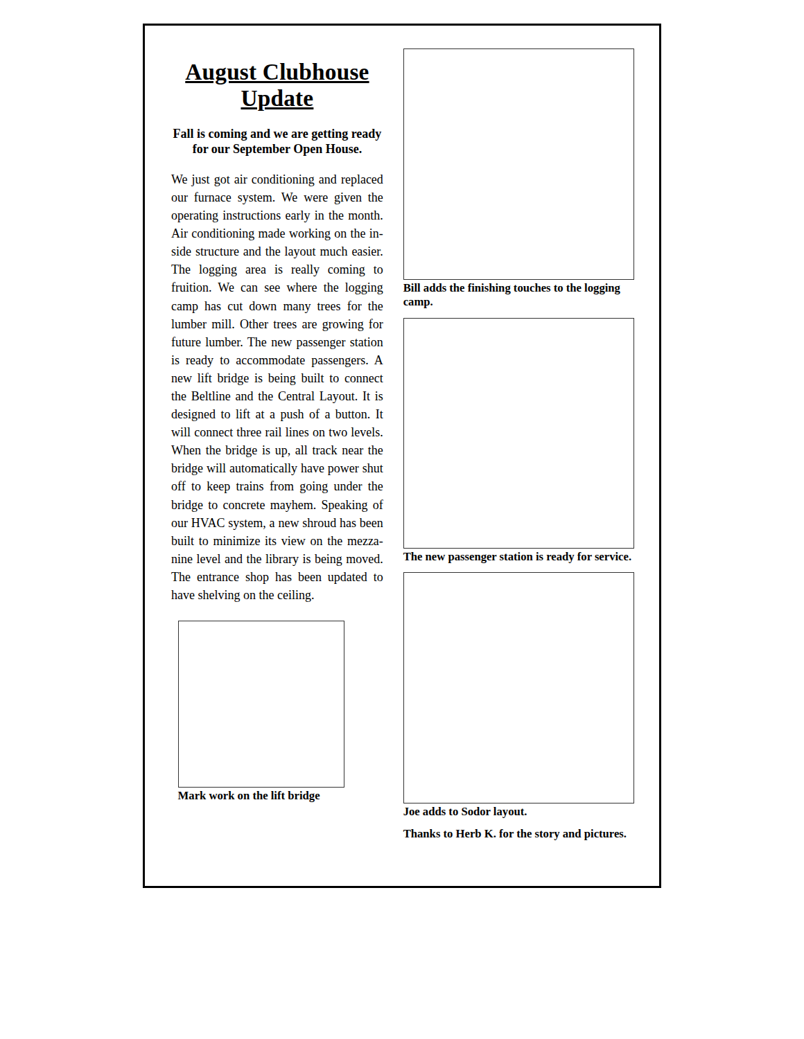August Clubhouse Update
Fall is coming and we are getting ready for our September Open House.
We just got air conditioning and replaced our furnace system. We were given the operating instructions early in the month. Air conditioning made working on the inside structure and the layout much easier. The logging area is really coming to fruition. We can see where the logging camp has cut down many trees for the lumber mill. Other trees are growing for future lumber. The new passenger station is ready to accommodate passengers. A new lift bridge is being built to connect the Beltline and the Central Layout. It is designed to lift at a push of a button. It will connect three rail lines on two levels. When the bridge is up, all track near the bridge will automatically have power shut off to keep trains from going under the bridge to concrete mayhem. Speaking of our HVAC system, a new shroud has been built to minimize its view on the mezzanine level and the library is being moved. The entrance shop has been updated to have shelving on the ceiling.
Mark work on the lift bridge
Bill adds the finishing touches to the logging camp.
The new passenger station is ready for service.
Joe adds to Sodor layout.
Thanks to Herb K. for the story and pictures.